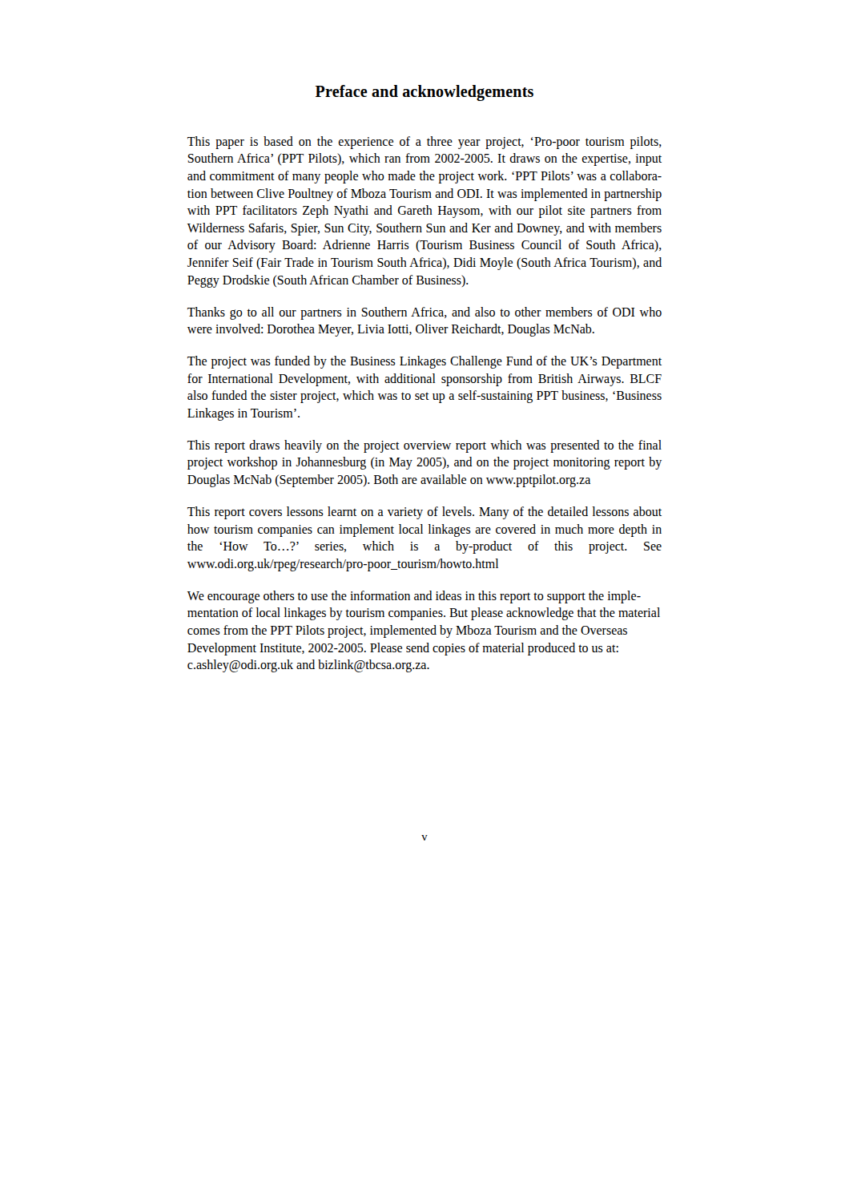Preface and acknowledgements
This paper is based on the experience of a three year project, ‘Pro-poor tourism pilots, Southern Africa’ (PPT Pilots), which ran from 2002-2005. It draws on the expertise, input and commitment of many people who made the project work. ‘PPT Pilots’ was a collaboration between Clive Poultney of Mboza Tourism and ODI. It was implemented in partnership with PPT facilitators Zeph Nyathi and Gareth Haysom, with our pilot site partners from Wilderness Safaris, Spier, Sun City, Southern Sun and Ker and Downey, and with members of our Advisory Board: Adrienne Harris (Tourism Business Council of South Africa), Jennifer Seif (Fair Trade in Tourism South Africa), Didi Moyle (South Africa Tourism), and Peggy Drodskie (South African Chamber of Business).
Thanks go to all our partners in Southern Africa, and also to other members of ODI who were involved: Dorothea Meyer, Livia Iotti, Oliver Reichardt, Douglas McNab.
The project was funded by the Business Linkages Challenge Fund of the UK’s Department for International Development, with additional sponsorship from British Airways. BLCF also funded the sister project, which was to set up a self-sustaining PPT business, ‘Business Linkages in Tourism’.
This report draws heavily on the project overview report which was presented to the final project workshop in Johannesburg (in May 2005), and on the project monitoring report by Douglas McNab (September 2005). Both are available on www.pptpilot.org.za
This report covers lessons learnt on a variety of levels. Many of the detailed lessons about how tourism companies can implement local linkages are covered in much more depth in the ‘How To…?’ series, which is a by-product of this project. See www.odi.org.uk/rpeg/research/pro-poor_tourism/howto.html
We encourage others to use the information and ideas in this report to support the implementation of local linkages by tourism companies. But please acknowledge that the material comes from the PPT Pilots project, implemented by Mboza Tourism and the Overseas Development Institute, 2002-2005. Please send copies of material produced to us at: c.ashley@odi.org.uk and bizlink@tbcsa.org.za.
v